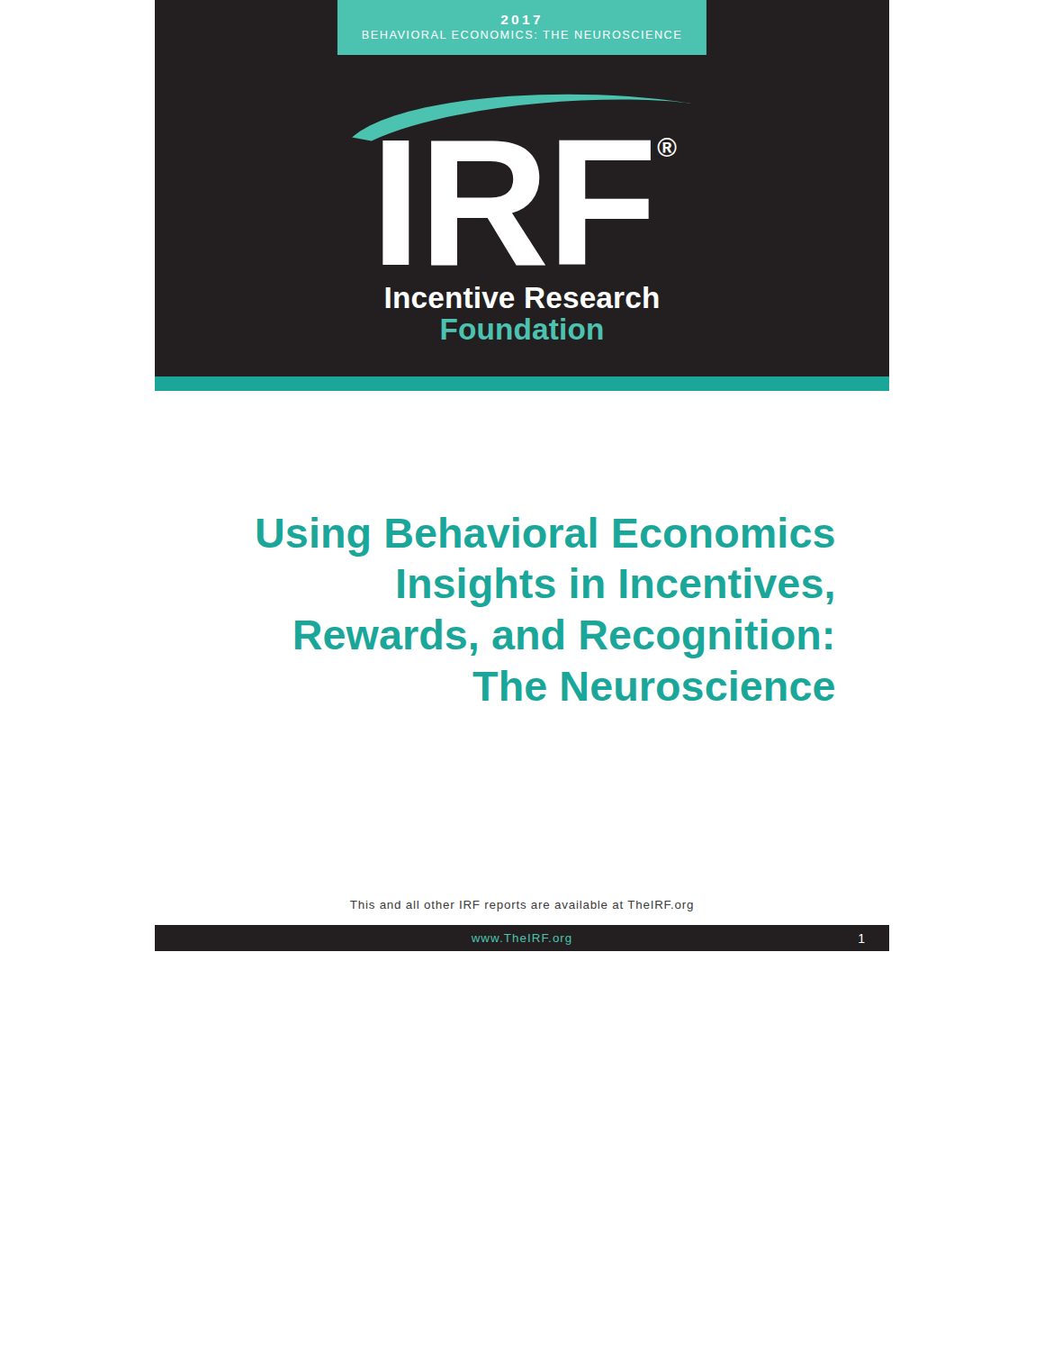2017
BEHAVIORAL ECONOMICS: THE NEUROSCIENCE
IRF®
Incentive Research
Foundation
Using Behavioral Economics Insights in Incentives, Rewards, and Recognition: The Neuroscience
This and all other IRF reports are available at TheIRF.org
www.TheIRF.org 1